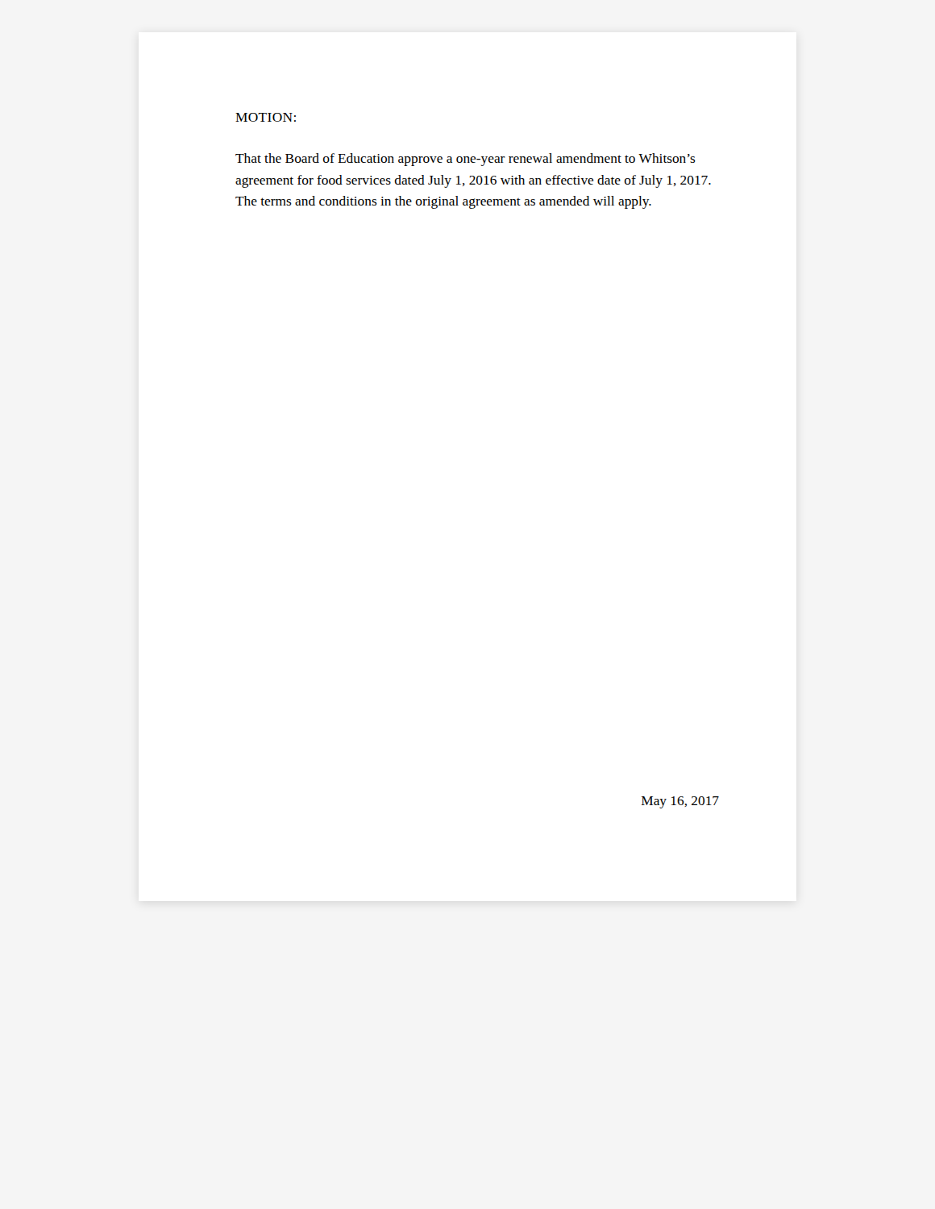MOTION:
That the Board of Education approve a one-year renewal amendment to Whitson’s agreement for food services dated July 1, 2016 with an effective date of July 1, 2017. The terms and conditions in the original agreement as amended will apply.
May 16, 2017